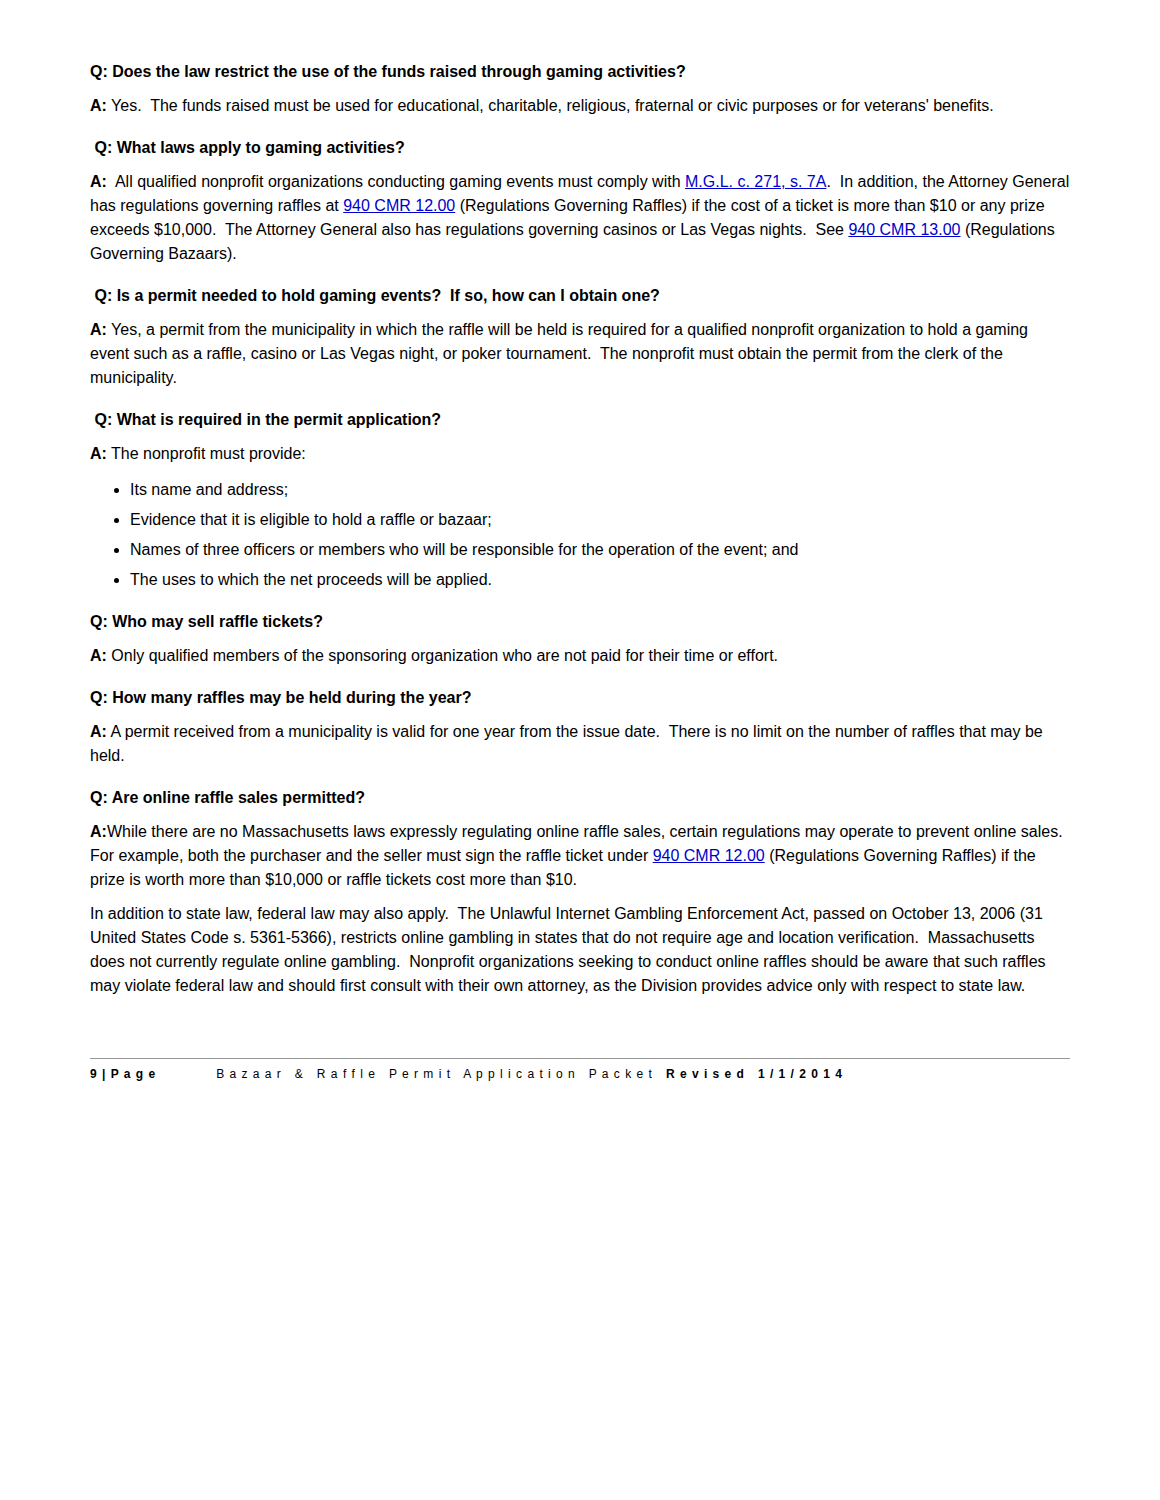Q: Does the law restrict the use of the funds raised through gaming activities?
A: Yes. The funds raised must be used for educational, charitable, religious, fraternal or civic purposes or for veterans' benefits.
Q: What laws apply to gaming activities?
A: All qualified nonprofit organizations conducting gaming events must comply with M.G.L. c. 271, s. 7A. In addition, the Attorney General has regulations governing raffles at 940 CMR 12.00 (Regulations Governing Raffles) if the cost of a ticket is more than $10 or any prize exceeds $10,000. The Attorney General also has regulations governing casinos or Las Vegas nights. See 940 CMR 13.00 (Regulations Governing Bazaars).
Q: Is a permit needed to hold gaming events? If so, how can I obtain one?
A: Yes, a permit from the municipality in which the raffle will be held is required for a qualified nonprofit organization to hold a gaming event such as a raffle, casino or Las Vegas night, or poker tournament. The nonprofit must obtain the permit from the clerk of the municipality.
Q: What is required in the permit application?
A: The nonprofit must provide:
Its name and address;
Evidence that it is eligible to hold a raffle or bazaar;
Names of three officers or members who will be responsible for the operation of the event; and
The uses to which the net proceeds will be applied.
Q: Who may sell raffle tickets?
A: Only qualified members of the sponsoring organization who are not paid for their time or effort.
Q: How many raffles may be held during the year?
A: A permit received from a municipality is valid for one year from the issue date. There is no limit on the number of raffles that may be held.
Q: Are online raffle sales permitted?
A: While there are no Massachusetts laws expressly regulating online raffle sales, certain regulations may operate to prevent online sales. For example, both the purchaser and the seller must sign the raffle ticket under 940 CMR 12.00 (Regulations Governing Raffles) if the prize is worth more than $10,000 or raffle tickets cost more than $10.
In addition to state law, federal law may also apply. The Unlawful Internet Gambling Enforcement Act, passed on October 13, 2006 (31 United States Code s. 5361-5366), restricts online gambling in states that do not require age and location verification. Massachusetts does not currently regulate online gambling. Nonprofit organizations seeking to conduct online raffles should be aware that such raffles may violate federal law and should first consult with their own attorney, as the Division provides advice only with respect to state law.
9 | P a g e B a z a a r & R a f f l e P e r m i t A p p l i c a t i o n P a c k e t R e v i s e d 1 / 1 / 2 0 1 4